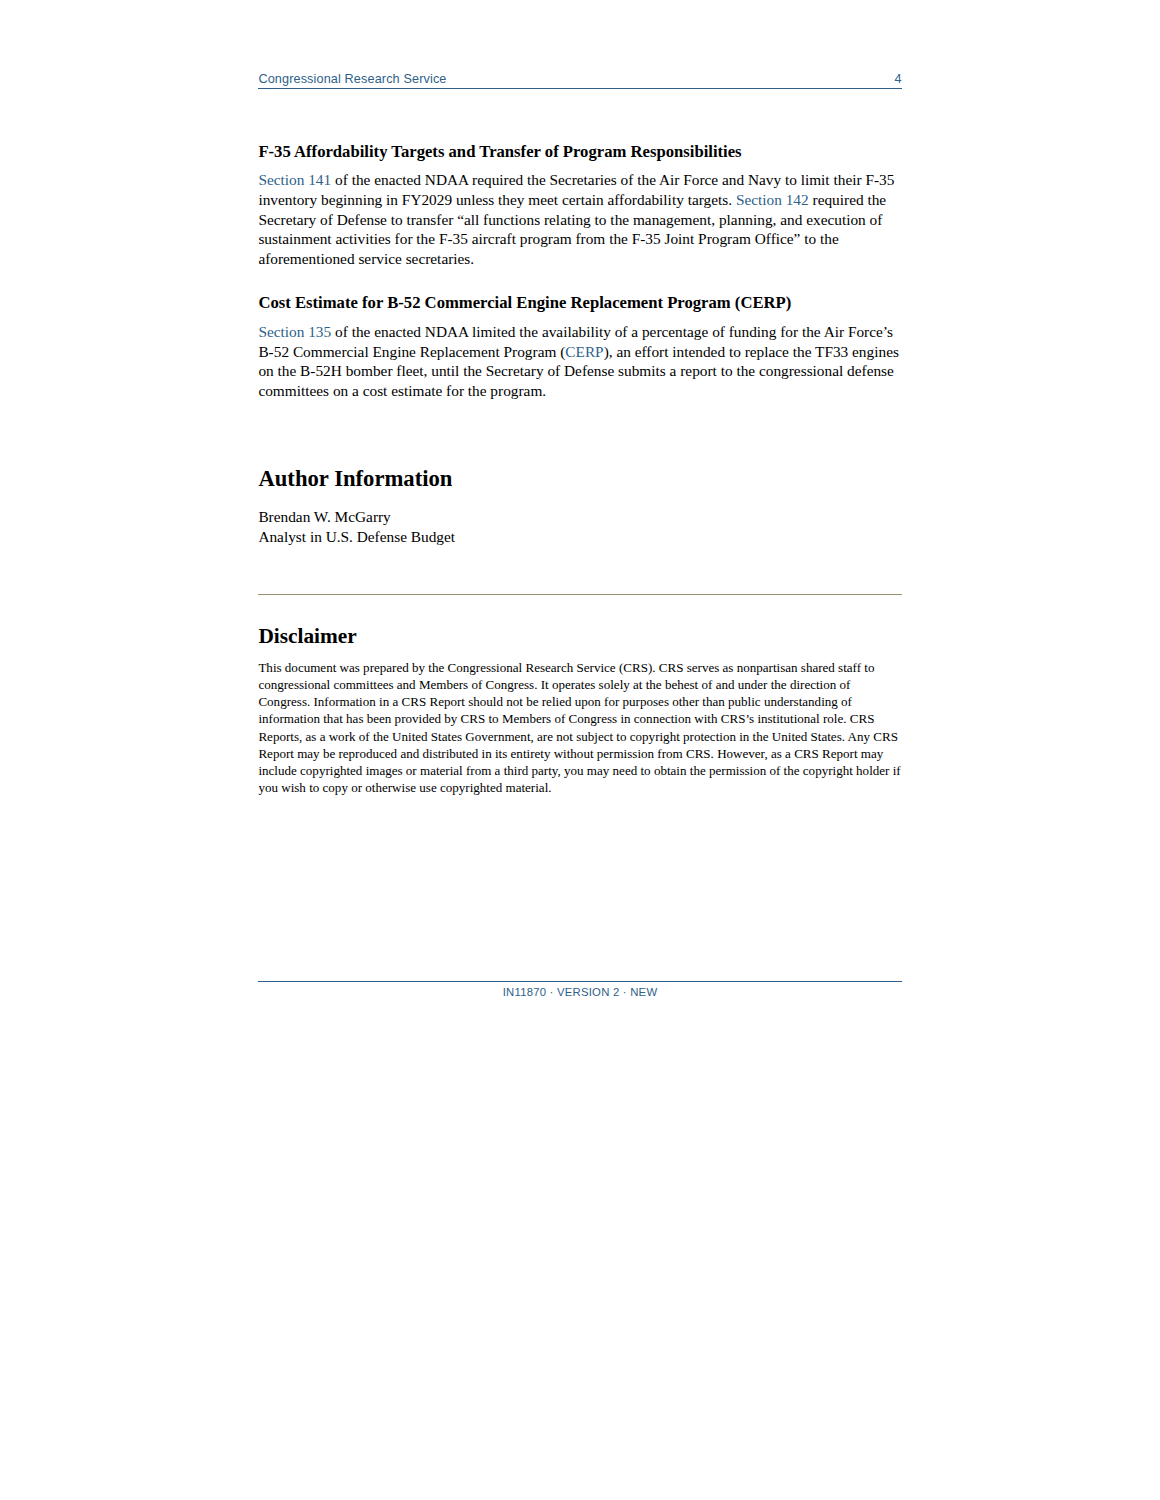Congressional Research Service 4
F-35 Affordability Targets and Transfer of Program Responsibilities
Section 141 of the enacted NDAA required the Secretaries of the Air Force and Navy to limit their F-35 inventory beginning in FY2029 unless they meet certain affordability targets. Section 142 required the Secretary of Defense to transfer “all functions relating to the management, planning, and execution of sustainment activities for the F-35 aircraft program from the F-35 Joint Program Office” to the aforementioned service secretaries.
Cost Estimate for B-52 Commercial Engine Replacement Program (CERP)
Section 135 of the enacted NDAA limited the availability of a percentage of funding for the Air Force’s B-52 Commercial Engine Replacement Program (CERP), an effort intended to replace the TF33 engines on the B-52H bomber fleet, until the Secretary of Defense submits a report to the congressional defense committees on a cost estimate for the program.
Author Information
Brendan W. McGarry
Analyst in U.S. Defense Budget
Disclaimer
This document was prepared by the Congressional Research Service (CRS). CRS serves as nonpartisan shared staff to congressional committees and Members of Congress. It operates solely at the behest of and under the direction of Congress. Information in a CRS Report should not be relied upon for purposes other than public understanding of information that has been provided by CRS to Members of Congress in connection with CRS’s institutional role. CRS Reports, as a work of the United States Government, are not subject to copyright protection in the United States. Any CRS Report may be reproduced and distributed in its entirety without permission from CRS. However, as a CRS Report may include copyrighted images or material from a third party, you may need to obtain the permission of the copyright holder if you wish to copy or otherwise use copyrighted material.
IN11870 · VERSION 2 · NEW